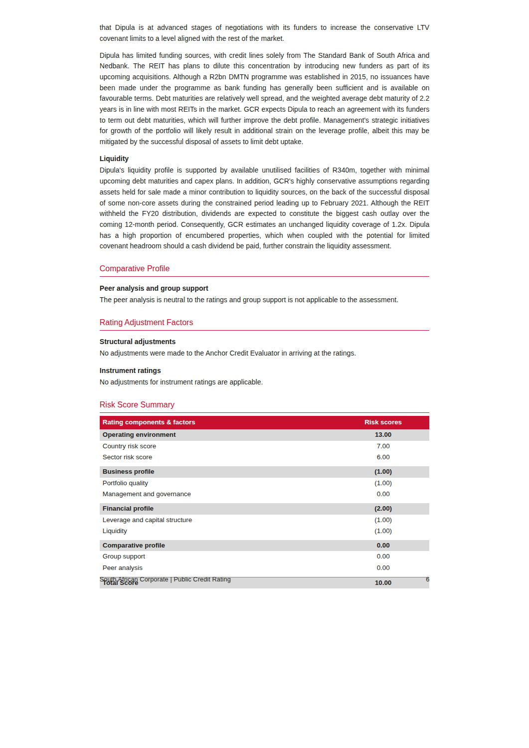that Dipula is at advanced stages of negotiations with its funders to increase the conservative LTV covenant limits to a level aligned with the rest of the market.
Dipula has limited funding sources, with credit lines solely from The Standard Bank of South Africa and Nedbank. The REIT has plans to dilute this concentration by introducing new funders as part of its upcoming acquisitions. Although a R2bn DMTN programme was established in 2015, no issuances have been made under the programme as bank funding has generally been sufficient and is available on favourable terms. Debt maturities are relatively well spread, and the weighted average debt maturity of 2.2 years is in line with most REITs in the market. GCR expects Dipula to reach an agreement with its funders to term out debt maturities, which will further improve the debt profile. Management's strategic initiatives for growth of the portfolio will likely result in additional strain on the leverage profile, albeit this may be mitigated by the successful disposal of assets to limit debt uptake.
Liquidity
Dipula's liquidity profile is supported by available unutilised facilities of R340m, together with minimal upcoming debt maturities and capex plans. In addition, GCR's highly conservative assumptions regarding assets held for sale made a minor contribution to liquidity sources, on the back of the successful disposal of some non-core assets during the constrained period leading up to February 2021. Although the REIT withheld the FY20 distribution, dividends are expected to constitute the biggest cash outlay over the coming 12-month period. Consequently, GCR estimates an unchanged liquidity coverage of 1.2x. Dipula has a high proportion of encumbered properties, which when coupled with the potential for limited covenant headroom should a cash dividend be paid, further constrain the liquidity assessment.
Comparative Profile
Peer analysis and group support
The peer analysis is neutral to the ratings and group support is not applicable to the assessment.
Rating Adjustment Factors
Structural adjustments
No adjustments were made to the Anchor Credit Evaluator in arriving at the ratings.
Instrument ratings
No adjustments for instrument ratings are applicable.
Risk Score Summary
| Rating components & factors | Risk scores |
| --- | --- |
| Operating environment | 13.00 |
| Country risk score | 7.00 |
| Sector risk score | 6.00 |
| Business profile | (1.00) |
| Portfolio quality | (1.00) |
| Management and governance | 0.00 |
| Financial profile | (2.00) |
| Leverage and capital structure | (1.00) |
| Liquidity | (1.00) |
| Comparative profile | 0.00 |
| Group support | 0.00 |
| Peer analysis | 0.00 |
| Total Score | 10.00 |
South African Corporate | Public Credit Rating
6